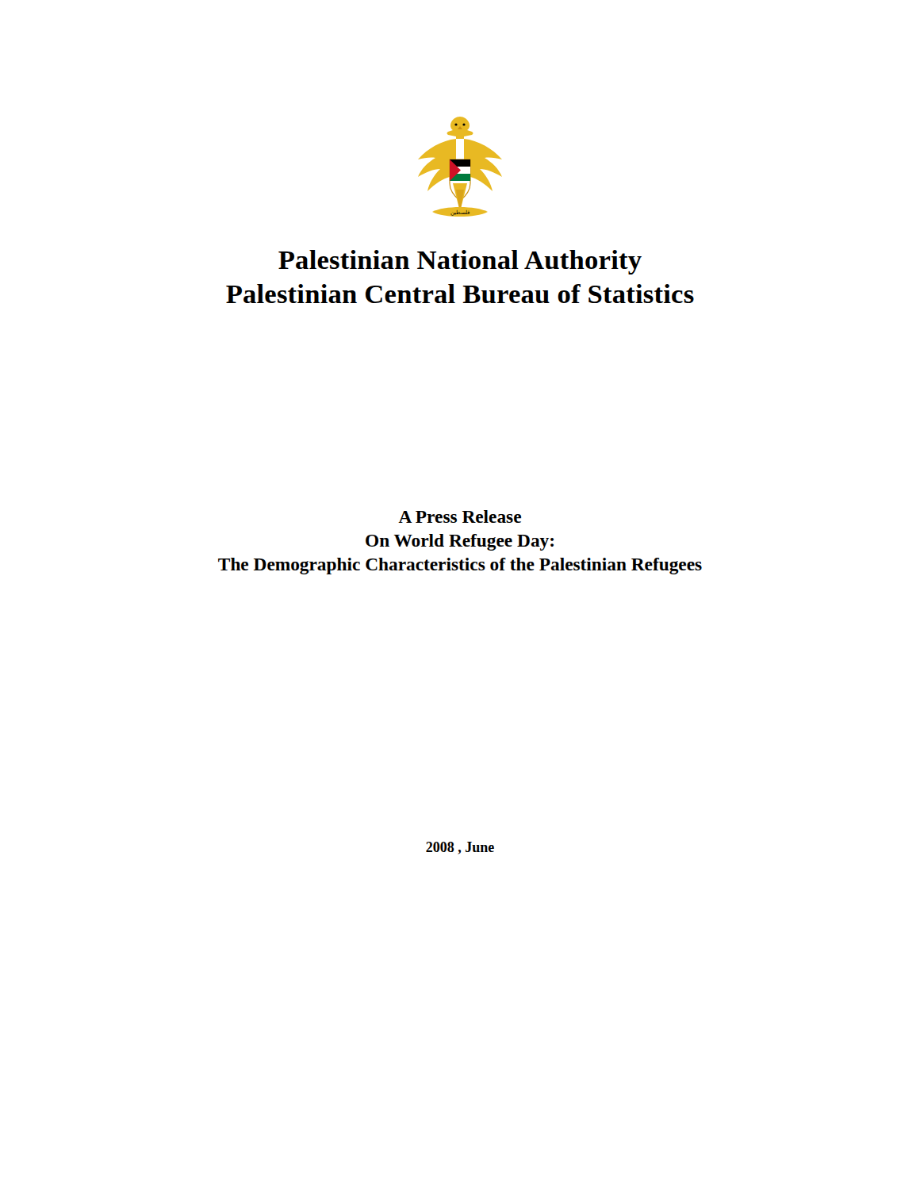فلسطين
Palestinian National Authority
Palestinian Central Bureau of Statistics
A Press Release
On World Refugee Day:
The Demographic Characteristics of the Palestinian Refugees
2008 , June